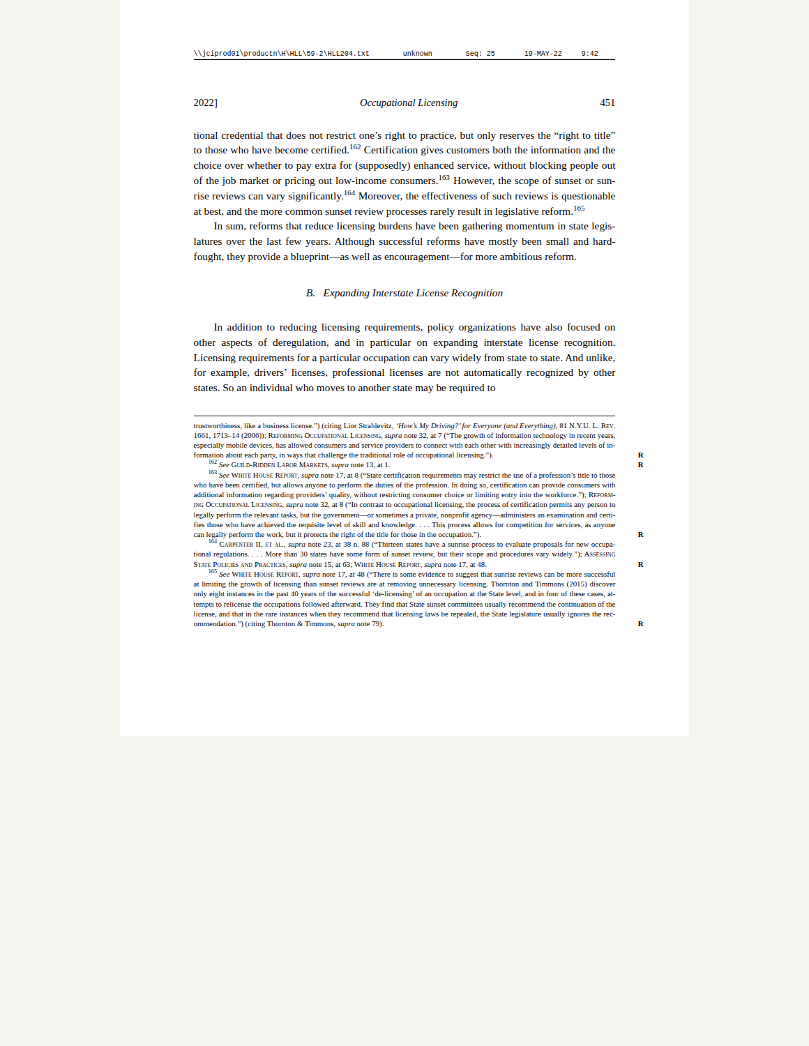\\jciprod01\productn\H\HLL\59-2\HLL204.txt unknown Seq: 25 19-MAY-22 9:42
2022] Occupational Licensing 451
tional credential that does not restrict one’s right to practice, but only reserves the “right to title” to those who have become certified.162 Certification gives customers both the information and the choice over whether to pay extra for (supposedly) enhanced service, without blocking people out of the job market or pricing out low-income consumers.163 However, the scope of sunset or sunrise reviews can vary significantly.164 Moreover, the effectiveness of such reviews is questionable at best, and the more common sunset review processes rarely result in legislative reform.165
In sum, reforms that reduce licensing burdens have been gathering momentum in state legislatures over the last few years. Although successful reforms have mostly been small and hard-fought, they provide a blueprint—as well as encouragement—for more ambitious reform.
B. Expanding Interstate License Recognition
In addition to reducing licensing requirements, policy organizations have also focused on other aspects of deregulation, and in particular on expanding interstate license recognition. Licensing requirements for a particular occupation can vary widely from state to state. And unlike, for example, drivers’ licenses, professional licenses are not automatically recognized by other states. So an individual who moves to another state may be required to
trustworthiness, like a business license.”) (citing Lior Strahlevitz, ‘How’s My Driving?’ for Everyone (and Everything), 81 N.Y.U. L. Rev. 1661, 1713–14 (2006)); Reforming Occupational Licensing, supra note 32, at 7 (“The growth of information technology in recent years, especially mobile devices, has allowed consumers and service providers to connect with each other with increasingly detailed levels of information about each party, in ways that challenge the traditional role of occupational licensing.”).R
162 See Guild-Ridden Labor Markets, supra note 13, at 1.R
163 See White House Report, supra note 17, at 8 (“State certification requirements may restrict the use of a profession’s title to those who have been certified, but allows anyone to perform the duties of the profession. In doing so, certification can provide consumers with additional information regarding providers’ quality, without restricting consumer choice or limiting entry into the workforce.”); Reforming Occupational Licensing, supra note 32, at 8 (“In contrast to occupational licensing, the process of certification permits any person to legally perform the relevant tasks, but the government—or sometimes a private, nonprofit agency—administers an examination and certifies those who have achieved the requisite level of skill and knowledge. . . . This process allows for competition for services, as anyone can legally perform the work, but it protects the right of the title for those in the occupation.”).R
164 Carpenter II, et al., supra note 23, at 38 n. 88 (“Thirteen states have a sunrise process to evaluate proposals for new occupational regulations. . . . More than 30 states have some form of sunset review, but their scope and procedures vary widely.”); Assessing State Policies and Practices, supra note 15, at 63; White House Report, supra note 17, at 48.R
165 See White House Report, supra note 17, at 48 (“There is some evidence to suggest that sunrise reviews can be more successful at limiting the growth of licensing than sunset reviews are at removing unnecessary licensing. Thornton and Timmons (2015) discover only eight instances in the past 40 years of the successful ‘de-licensing’ of an occupation at the State level, and in four of these cases, attempts to relicense the occupations followed afterward. They find that State sunset committees usually recommend the continuation of the license, and that in the rare instances when they recommend that licensing laws be repealed, the State legislature usually ignores the recommendation.”) (citing Thornton & Timmons, supra note 79).R